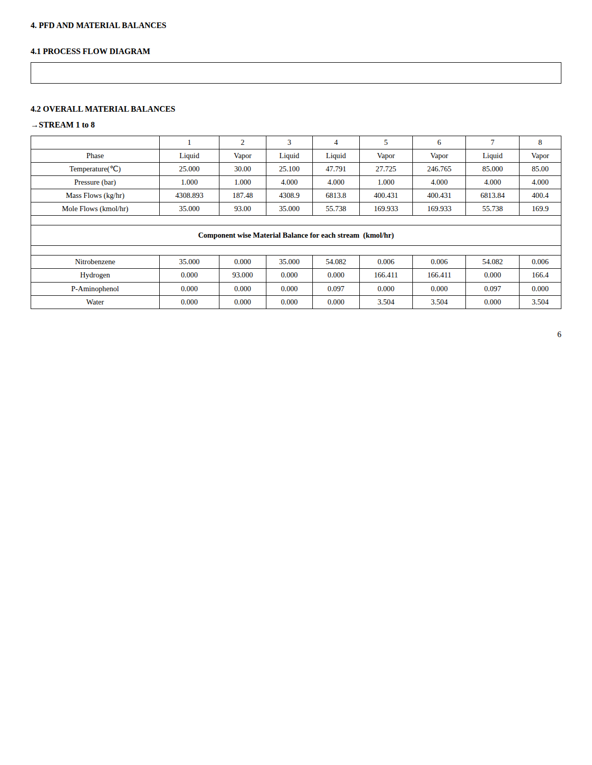4. PFD AND MATERIAL BALANCES
4.1 PROCESS FLOW DIAGRAM
4.2 OVERALL MATERIAL BALANCES
→STREAM 1 to 8
| | 1 | 2 | 3 | 4 | 5 | 6 | 7 | 8 |
| Phase | Liquid | Vapor | Liquid | Liquid | Vapor | Vapor | Liquid | Vapor |
| Temperature(℃) | 25.000 | 30.00 | 25.100 | 47.791 | 27.725 | 246.765 | 85.000 | 85.00 |
| Pressure (bar) | 1.000 | 1.000 | 4.000 | 4.000 | 1.000 | 4.000 | 4.000 | 4.000 |
| Mass Flows (kg/hr) | 4308.893 | 187.48 | 4308.9 | 6813.8 | 400.431 | 400.431 | 6813.84 | 400.4 |
| Mole Flows (kmol/hr) | 35.000 | 93.00 | 35.000 | 55.738 | 169.933 | 169.933 | 55.738 | 169.9 |
| Component wise Material Balance for each stream (kmol/hr) |
| Nitrobenzene | 35.000 | 0.000 | 35.000 | 54.082 | 0.006 | 0.006 | 54.082 | 0.006 |
| Hydrogen | 0.000 | 93.000 | 0.000 | 0.000 | 166.411 | 166.411 | 0.000 | 166.4 |
| P-Aminophenol | 0.000 | 0.000 | 0.000 | 0.097 | 0.000 | 0.000 | 0.097 | 0.000 |
| Water | 0.000 | 0.000 | 0.000 | 0.000 | 3.504 | 3.504 | 0.000 | 3.504 |
6